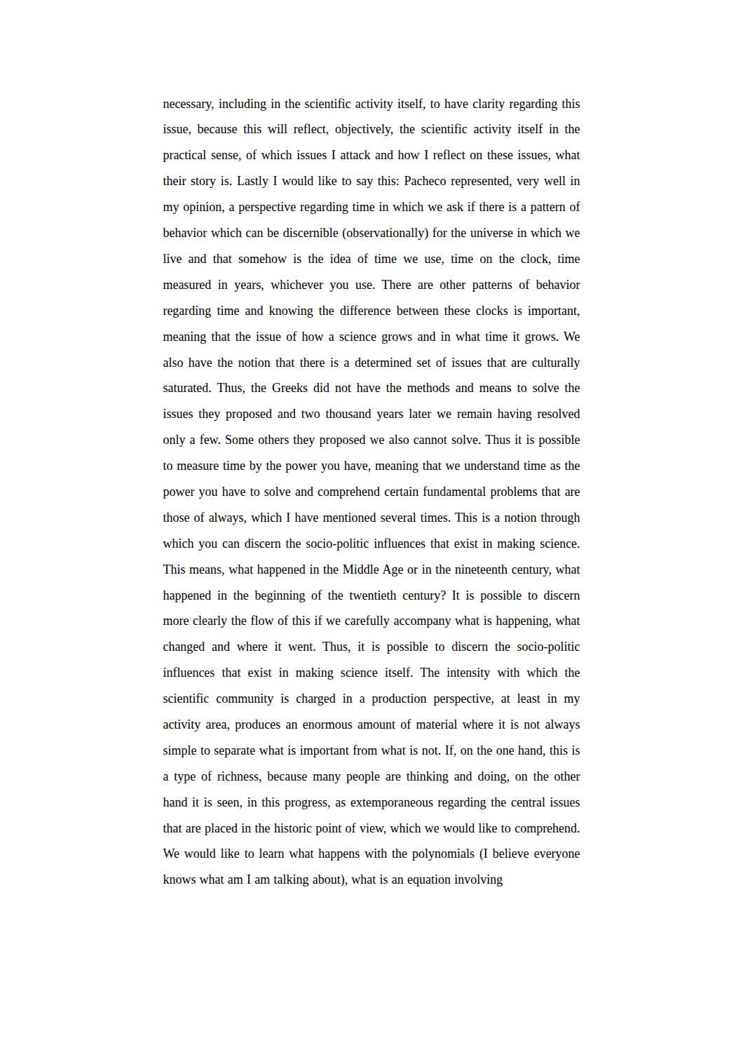necessary, including in the scientific activity itself, to have clarity regarding this issue, because this will reflect, objectively, the scientific activity itself in the practical sense, of which issues I attack and how I reflect on these issues, what their story is. Lastly I would like to say this: Pacheco represented, very well in my opinion, a perspective regarding time in which we ask if there is a pattern of behavior which can be discernible (observationally) for the universe in which we live and that somehow is the idea of time we use, time on the clock, time measured in years, whichever you use. There are other patterns of behavior regarding time and knowing the difference between these clocks is important, meaning that the issue of how a science grows and in what time it grows. We also have the notion that there is a determined set of issues that are culturally saturated. Thus, the Greeks did not have the methods and means to solve the issues they proposed and two thousand years later we remain having resolved only a few. Some others they proposed we also cannot solve. Thus it is possible to measure time by the power you have, meaning that we understand time as the power you have to solve and comprehend certain fundamental problems that are those of always, which I have mentioned several times. This is a notion through which you can discern the socio-politic influences that exist in making science. This means, what happened in the Middle Age or in the nineteenth century, what happened in the beginning of the twentieth century? It is possible to discern more clearly the flow of this if we carefully accompany what is happening, what changed and where it went. Thus, it is possible to discern the socio-politic influences that exist in making science itself. The intensity with which the scientific community is charged in a production perspective, at least in my activity area, produces an enormous amount of material where it is not always simple to separate what is important from what is not. If, on the one hand, this is a type of richness, because many people are thinking and doing, on the other hand it is seen, in this progress, as extemporaneous regarding the central issues that are placed in the historic point of view, which we would like to comprehend. We would like to learn what happens with the polynomials (I believe everyone knows what am I am talking about), what is an equation involving